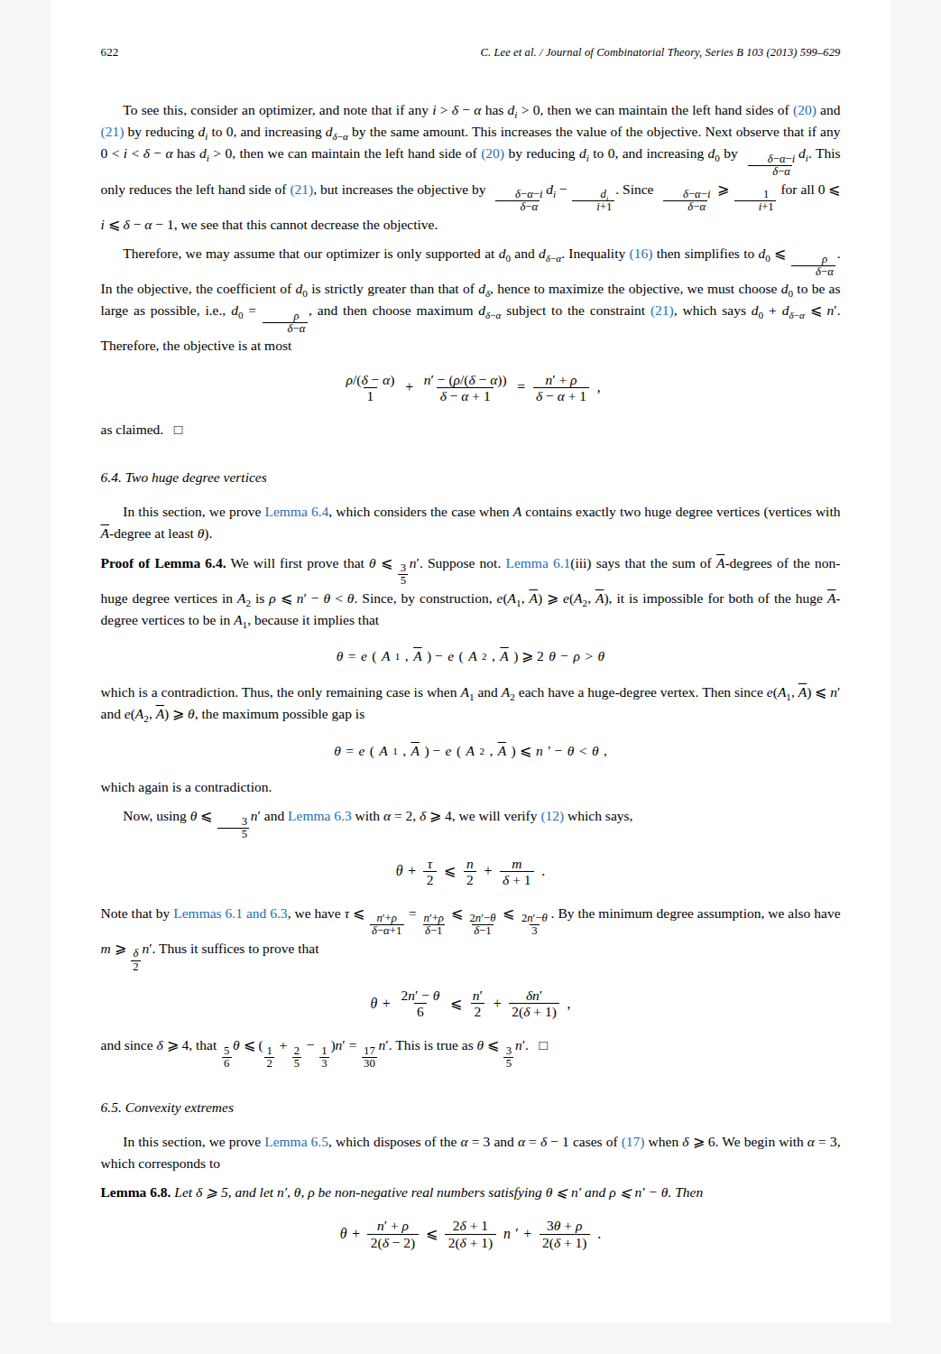622 C. Lee et al. / Journal of Combinatorial Theory, Series B 103 (2013) 599–629
To see this, consider an optimizer, and note that if any i > δ − α has di > 0, then we can maintain the left hand sides of (20) and (21) by reducing di to 0, and increasing dδ−α by the same amount. This increases the value of the objective. Next observe that if any 0 < i < δ − α has di > 0, then we can maintain the left hand side of (20) by reducing di to 0, and increasing d0 by δ−α−i δ−α di. This only reduces the left hand side of (21), but increases the objective by δ−α−i δ−α di − di i+1. Since δ−α−i δ−α ⩾ 1 i+1 for all 0 ⩽ i ⩽ δ − α − 1, we see that this cannot decrease the objective.
Therefore, we may assume that our optimizer is only supported at d0 and dδ−α. Inequality (16) then simplifies to d0 ⩽ ρδ−α. In the objective, the coefficient of d0 is strictly greater than that of dδ, hence to maximize the objective, we must choose d0 to be as large as possible, i.e., d0 = ρδ−α, and then choose maximum dδ−α subject to the constraint (21), which says d0 + dδ−α ⩽ n′. Therefore, the objective is at most
ρ/(δ − α) 1 + n′ − (ρ/(δ − α)) δ − α + 1 = n′ + ρ δ − α + 1 ,
as claimed. □
6.4. Two huge degree vertices
In this section, we prove Lemma 6.4, which considers the case when A contains exactly two huge degree vertices (vertices with A-degree at least θ).
Proof of Lemma 6.4. We will first prove that θ ⩽ 35 n′. Suppose not. Lemma 6.1(iii) says that the sum of A-degrees of the non-huge degree vertices in A2 is ρ ⩽ n′ − θ < θ. Since, by construction, e(A1, A) ⩾ e(A2, A), it is impossible for both of the huge A-degree vertices to be in A1, because it implies that
θ = e(A1, A) − e(A2, A) ⩾ 2θ − ρ > θ
which is a contradiction. Thus, the only remaining case is when A1 and A2 each have a huge-degree vertex. Then since e(A1, A) ⩽ n′ and e(A2, A) ⩾ θ, the maximum possible gap is
θ = e(A1, A) − e(A2, A) ⩽ n′ − θ < θ,
which again is a contradiction.
Now, using θ ⩽ 35 n′ and Lemma 6.3 with α = 2, δ ⩾ 4, we will verify (12) which says,
θ + τ 2 ⩽ n 2 + mδ + 1 .
Note that by Lemmas 6.1 and 6.3, we have τ ⩽ n′+ρ δ−α+1 = n′+ρ δ−1 ⩽ 2n′−θ δ−1 ⩽ 2n′−θ 3. By the minimum degree assumption, we also have m ⩾ δ 2 n′. Thus it suffices to prove that
θ + 2n′ − θ 6 ⩽ n′2 + δn′2(δ + 1) ,
and since δ ⩾ 4, that 56 θ ⩽ (12 + 25 − 13)n′ = 1730 n′. This is true as θ ⩽ 35 n′. □
6.5. Convexity extremes
In this section, we prove Lemma 6.5, which disposes of the α = 3 and α = δ − 1 cases of (17) when δ ⩾ 6. We begin with α = 3, which corresponds to
Lemma 6.8. Let δ ⩾ 5, and let n′, θ, ρ be non-negative real numbers satisfying θ ⩽ n′ and ρ ⩽ n′ − θ. Then
θ + n′ + ρ 2(δ − 2) ⩽ 2δ + 12(δ + 1) n′ + 3θ + ρ 2(δ + 1) .